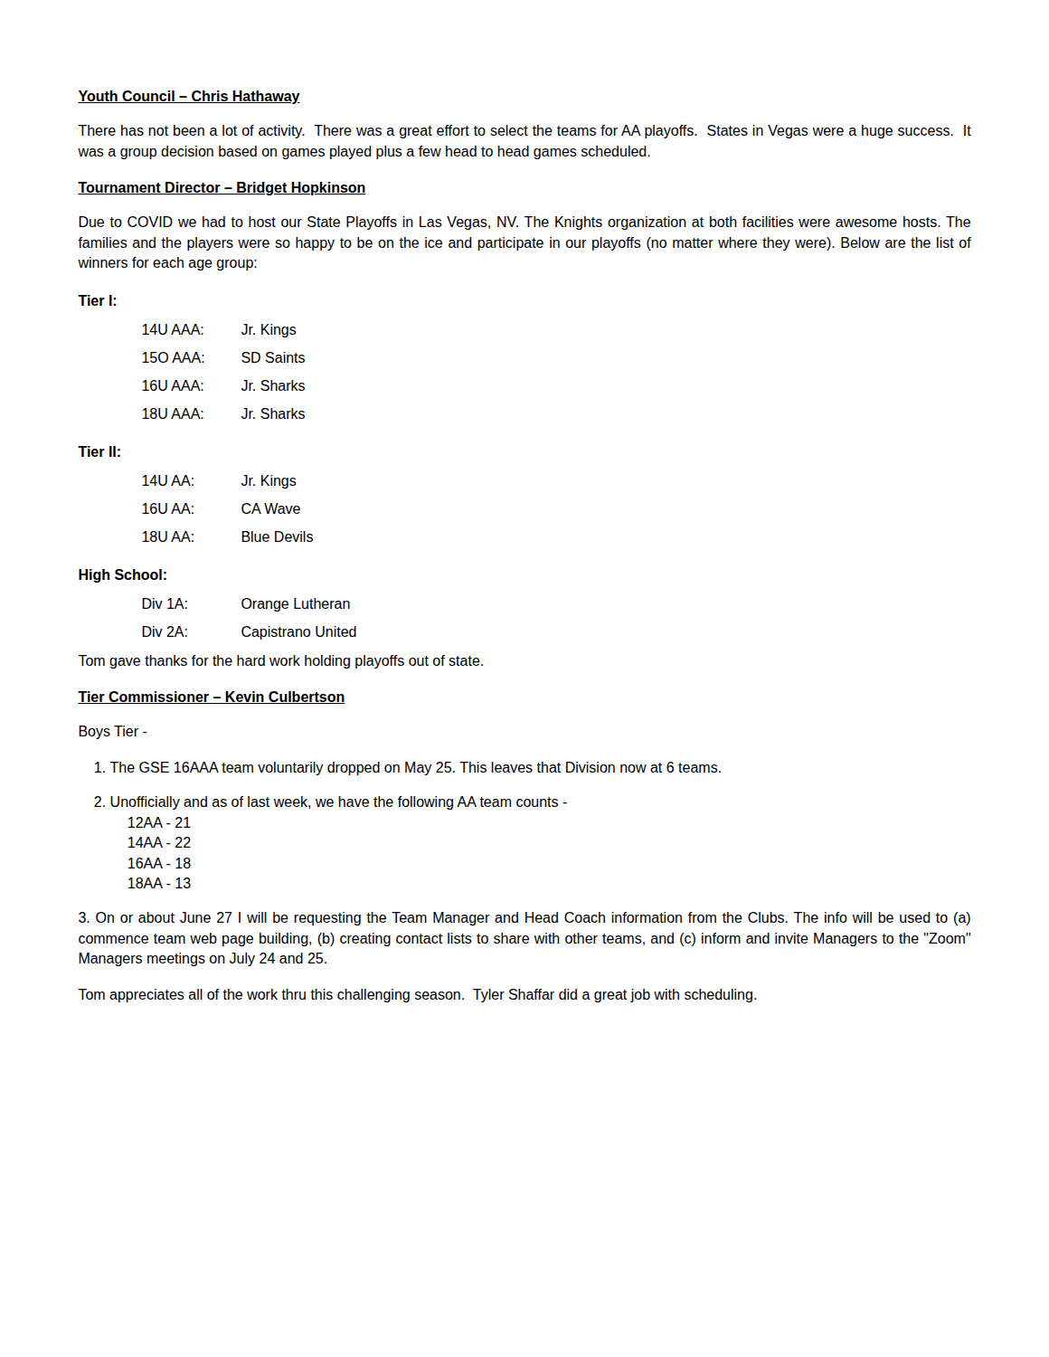Youth Council – Chris Hathaway
There has not been a lot of activity. There was a great effort to select the teams for AA playoffs. States in Vegas were a huge success. It was a group decision based on games played plus a few head to head games scheduled.
Tournament Director – Bridget Hopkinson
Due to COVID we had to host our State Playoffs in Las Vegas, NV. The Knights organization at both facilities were awesome hosts. The families and the players were so happy to be on the ice and participate in our playoffs (no matter where they were). Below are the list of winners for each age group:
Tier I:
14U AAA: Jr. Kings
15O AAA: SD Saints
16U AAA: Jr. Sharks
18U AAA: Jr. Sharks
Tier II:
14U AA: Jr. Kings
16U AA: CA Wave
18U AA: Blue Devils
High School:
Div 1A: Orange Lutheran
Div 2A: Capistrano United
Tom gave thanks for the hard work holding playoffs out of state.
Tier Commissioner – Kevin Culbertson
Boys Tier -
The GSE 16AAA team voluntarily dropped on May 25. This leaves that Division now at 6 teams.
Unofficially and as of last week, we have the following AA team counts -
12AA - 21
14AA - 22
16AA - 18
18AA - 13
3. On or about June 27 I will be requesting the Team Manager and Head Coach information from the Clubs. The info will be used to (a) commence team web page building, (b) creating contact lists to share with other teams, and (c) inform and invite Managers to the "Zoom" Managers meetings on July 24 and 25.
Tom appreciates all of the work thru this challenging season. Tyler Shaffar did a great job with scheduling.